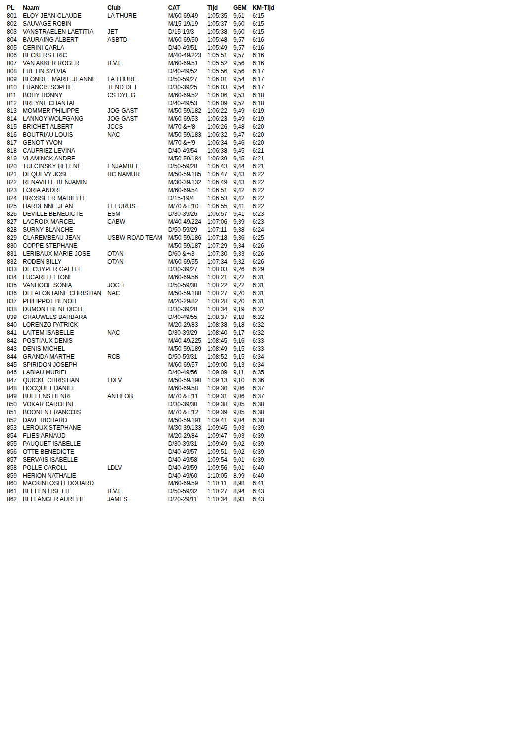| PL | Naam | Club | CAT | Tijd | GEM | KM-Tijd |
| --- | --- | --- | --- | --- | --- | --- |
| 801 | ELOY JEAN-CLAUDE | LA THURE | M/60-69/49 | 1:05:35 | 9,61 | 6:15 |
| 802 | SAUVAGE ROBIN | | M/15-19/19 | 1:05:37 | 9,60 | 6:15 |
| 803 | VANSTRAELEN LAETITIA | JET | D/15-19/3 | 1:05:38 | 9,60 | 6:15 |
| 804 | BAURAING ALBERT | ASBTD | M/60-69/50 | 1:05:48 | 9,57 | 6:16 |
| 805 | CERINI CARLA | | D/40-49/51 | 1:05:49 | 9,57 | 6:16 |
| 806 | BECKERS ERIC | | M/40-49/223 | 1:05:51 | 9,57 | 6:16 |
| 807 | VAN AKKER ROGER | B.V.L | M/60-69/51 | 1:05:52 | 9,56 | 6:16 |
| 808 | FRETIN SYLVIA | | D/40-49/52 | 1:05:56 | 9,56 | 6:17 |
| 809 | BLONDEL MARIE JEANNE | LA THURE | D/50-59/27 | 1:06:01 | 9,54 | 6:17 |
| 810 | FRANCIS SOPHIE | TEND DET | D/30-39/25 | 1:06:03 | 9,54 | 6:17 |
| 811 | BOHY RONNY | CS DYL.G | M/60-69/52 | 1:06:06 | 9,53 | 6:18 |
| 812 | BREYNE CHANTAL | | D/40-49/53 | 1:06:09 | 9,52 | 6:18 |
| 813 | MOMMER PHILIPPE | JOG GAST | M/50-59/182 | 1:06:22 | 9,49 | 6:19 |
| 814 | LANNOY WOLFGANG | JOG GAST | M/60-69/53 | 1:06:23 | 9,49 | 6:19 |
| 815 | BRICHET ALBERT | JCCS | M/70 &+/8 | 1:06:26 | 9,48 | 6:20 |
| 816 | BOUTRIAU LOUIS | NAC | M/50-59/183 | 1:06:32 | 9,47 | 6:20 |
| 817 | GENOT YVON | | M/70 &+/9 | 1:06:34 | 9,46 | 6:20 |
| 818 | CAUFRIEZ LEVINA | | D/40-49/54 | 1:06:38 | 9,45 | 6:21 |
| 819 | VLAMINCK ANDRE | | M/50-59/184 | 1:06:39 | 9,45 | 6:21 |
| 820 | TULCINSKY HELENE | ENJAMBEE | D/50-59/28 | 1:06:43 | 9,44 | 6:21 |
| 821 | DEQUEVY JOSE | RC NAMUR | M/50-59/185 | 1:06:47 | 9,43 | 6:22 |
| 822 | RENAVILLE BENJAMIN | | M/30-39/132 | 1:06:49 | 9,43 | 6:22 |
| 823 | LORIA ANDRE | | M/60-69/54 | 1:06:51 | 9,42 | 6:22 |
| 824 | BROSSEER MARIELLE | | D/15-19/4 | 1:06:53 | 9,42 | 6:22 |
| 825 | HARDENNE JEAN | FLEURUS | M/70 &+/10 | 1:06:55 | 9,41 | 6:22 |
| 826 | DEVILLE BENEDICTE | ESM | D/30-39/26 | 1:06:57 | 9,41 | 6:23 |
| 827 | LACROIX MARCEL | CABW | M/40-49/224 | 1:07:06 | 9,39 | 6:23 |
| 828 | SURNY BLANCHE | | D/50-59/29 | 1:07:11 | 9,38 | 6:24 |
| 829 | CLAREMBEAU JEAN | USBW ROAD TEAM | M/50-59/186 | 1:07:18 | 9,36 | 6:25 |
| 830 | COPPE STEPHANE | | M/50-59/187 | 1:07:29 | 9,34 | 6:26 |
| 831 | LERIBAUX MARIE-JOSE | OTAN | D/60 &+/3 | 1:07:30 | 9,33 | 6:26 |
| 832 | RODEN BILLY | OTAN | M/60-69/55 | 1:07:34 | 9,32 | 6:26 |
| 833 | DE CUYPER GAELLE | | D/30-39/27 | 1:08:03 | 9,26 | 6:29 |
| 834 | LUCARELLI TONI | | M/60-69/56 | 1:08:21 | 9,22 | 6:31 |
| 835 | VANHOOF SONIA | JOG + | D/50-59/30 | 1:08:22 | 9,22 | 6:31 |
| 836 | DELAFONTAINE CHRISTIAN | NAC | M/50-59/188 | 1:08:27 | 9,20 | 6:31 |
| 837 | PHILIPPOT BENOIT | | M/20-29/82 | 1:08:28 | 9,20 | 6:31 |
| 838 | DUMONT BENEDICTE | | D/30-39/28 | 1:08:34 | 9,19 | 6:32 |
| 839 | GRAUWELS BARBARA | | D/40-49/55 | 1:08:37 | 9,18 | 6:32 |
| 840 | LORENZO PATRICK | | M/20-29/83 | 1:08:38 | 9,18 | 6:32 |
| 841 | LAITEM ISABELLE | NAC | D/30-39/29 | 1:08:40 | 9,17 | 6:32 |
| 842 | POSTIAUX DENIS | | M/40-49/225 | 1:08:45 | 9,16 | 6:33 |
| 843 | DENIS MICHEL | | M/50-59/189 | 1:08:49 | 9,15 | 6:33 |
| 844 | GRANDA MARTHE | RCB | D/50-59/31 | 1:08:52 | 9,15 | 6:34 |
| 845 | SPIRIDON JOSEPH | | M/60-69/57 | 1:09:00 | 9,13 | 6:34 |
| 846 | LABIAU MURIEL | | D/40-49/56 | 1:09:09 | 9,11 | 6:35 |
| 847 | QUICKE CHRISTIAN | LDLV | M/50-59/190 | 1:09:13 | 9,10 | 6:36 |
| 848 | HOCQUET DANIEL | | M/60-69/58 | 1:09:30 | 9,06 | 6:37 |
| 849 | BUELENS HENRI | ANTILOB | M/70 &+/11 | 1:09:31 | 9,06 | 6:37 |
| 850 | VOKAR CAROLINE | | D/30-39/30 | 1:09:38 | 9,05 | 6:38 |
| 851 | BOONEN FRANCOIS | | M/70 &+/12 | 1:09:39 | 9,05 | 6:38 |
| 852 | DAVE RICHARD | | M/50-59/191 | 1:09:41 | 9,04 | 6:38 |
| 853 | LEROUX STEPHANE | | M/30-39/133 | 1:09:45 | 9,03 | 6:39 |
| 854 | FLIES ARNAUD | | M/20-29/84 | 1:09:47 | 9,03 | 6:39 |
| 855 | PAUQUET ISABELLE | | D/30-39/31 | 1:09:49 | 9,02 | 6:39 |
| 856 | OTTE BENEDICTE | | D/40-49/57 | 1:09:51 | 9,02 | 6:39 |
| 857 | SERVAIS ISABELLE | | D/40-49/58 | 1:09:54 | 9,01 | 6:39 |
| 858 | POLLE CAROLL | LDLV | D/40-49/59 | 1:09:56 | 9,01 | 6:40 |
| 859 | HERION NATHALIE | | D/40-49/60 | 1:10:05 | 8,99 | 6:40 |
| 860 | MACKINTOSH EDOUARD | | M/60-69/59 | 1:10:11 | 8,98 | 6:41 |
| 861 | BEELEN LISETTE | B.V.L | D/50-59/32 | 1:10:27 | 8,94 | 6:43 |
| 862 | BELLANGER AURELIE | JAMES | D/20-29/11 | 1:10:34 | 8,93 | 6:43 |